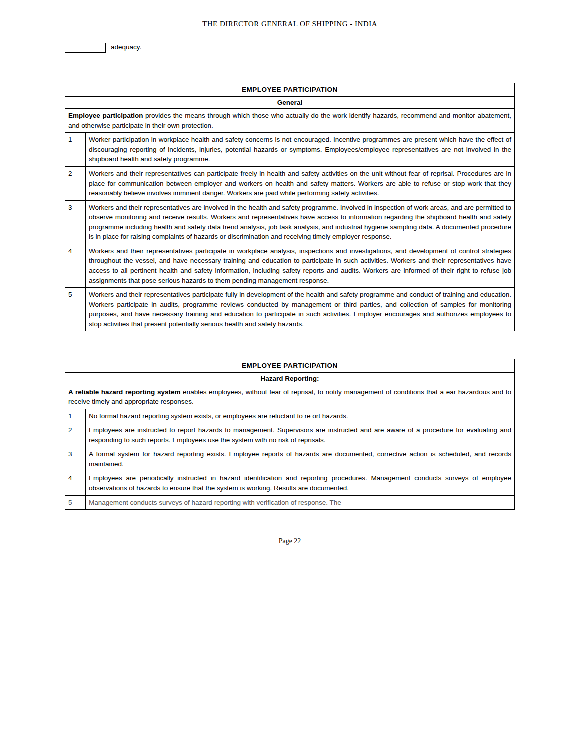THE DIRECTOR GENERAL OF SHIPPING - INDIA
adequacy.
| EMPLOYEE PARTICIPATION |
| --- |
| General |
| Employee participation provides the means through which those who actually do the work identify hazards, recommend and monitor abatement, and otherwise participate in their own protection. |
| 1 | Worker participation in workplace health and safety concerns is not encouraged. Incentive programmes are present which have the effect of discouraging reporting of incidents, injuries, potential hazards or symptoms. Employees/employee representatives are not involved in the shipboard health and safety programme. |
| 2 | Workers and their representatives can participate freely in health and safety activities on the unit without fear of reprisal. Procedures are in place for communication between employer and workers on health and safety matters. Workers are able to refuse or stop work that they reasonably believe involves imminent danger. Workers are paid while performing safety activities. |
| 3 | Workers and their representatives are involved in the health and safety programme. Involved in inspection of work areas, and are permitted to observe monitoring and receive results. Workers and representatives have access to information regarding the shipboard health and safety programme including health and safety data trend analysis, job task analysis, and industrial hygiene sampling data. A documented procedure is in place for raising complaints of hazards or discrimination and receiving timely employer response. |
| 4 | Workers and their representatives participate in workplace analysis, inspections and investigations, and development of control strategies throughout the vessel, and have necessary training and education to participate in such activities. Workers and their representatives have access to all pertinent health and safety information, including safety reports and audits. Workers are informed of their right to refuse job assignments that pose serious hazards to them pending management response. |
| 5 | Workers and their representatives participate fully in development of the health and safety programme and conduct of training and education. Workers participate in audits, programme reviews conducted by management or third parties, and collection of samples for monitoring purposes, and have necessary training and education to participate in such activities. Employer encourages and authorizes employees to stop activities that present potentially serious health and safety hazards. |
| EMPLOYEE PARTICIPATION |
| --- |
| Hazard Reporting: |
| A reliable hazard reporting system enables employees, without fear of reprisal, to notify management of conditions that a ear hazardous and to receive timely and appropriate responses. |
| 1 | No formal hazard reporting system exists, or employees are reluctant to re ort hazards. |
| 2 | Employees are instructed to report hazards to management. Supervisors are instructed and are aware of a procedure for evaluating and responding to such reports. Employees use the system with no risk of reprisals. |
| 3 | A formal system for hazard reporting exists. Employee reports of hazards are documented, corrective action is scheduled, and records maintained. |
| 4 | Employees are periodically instructed in hazard identification and reporting procedures. Management conducts surveys of employee observations of hazards to ensure that the system is working. Results are documented. |
| 5 | Management conducts surveys of hazard reporting with verification of response. The |
Page 22